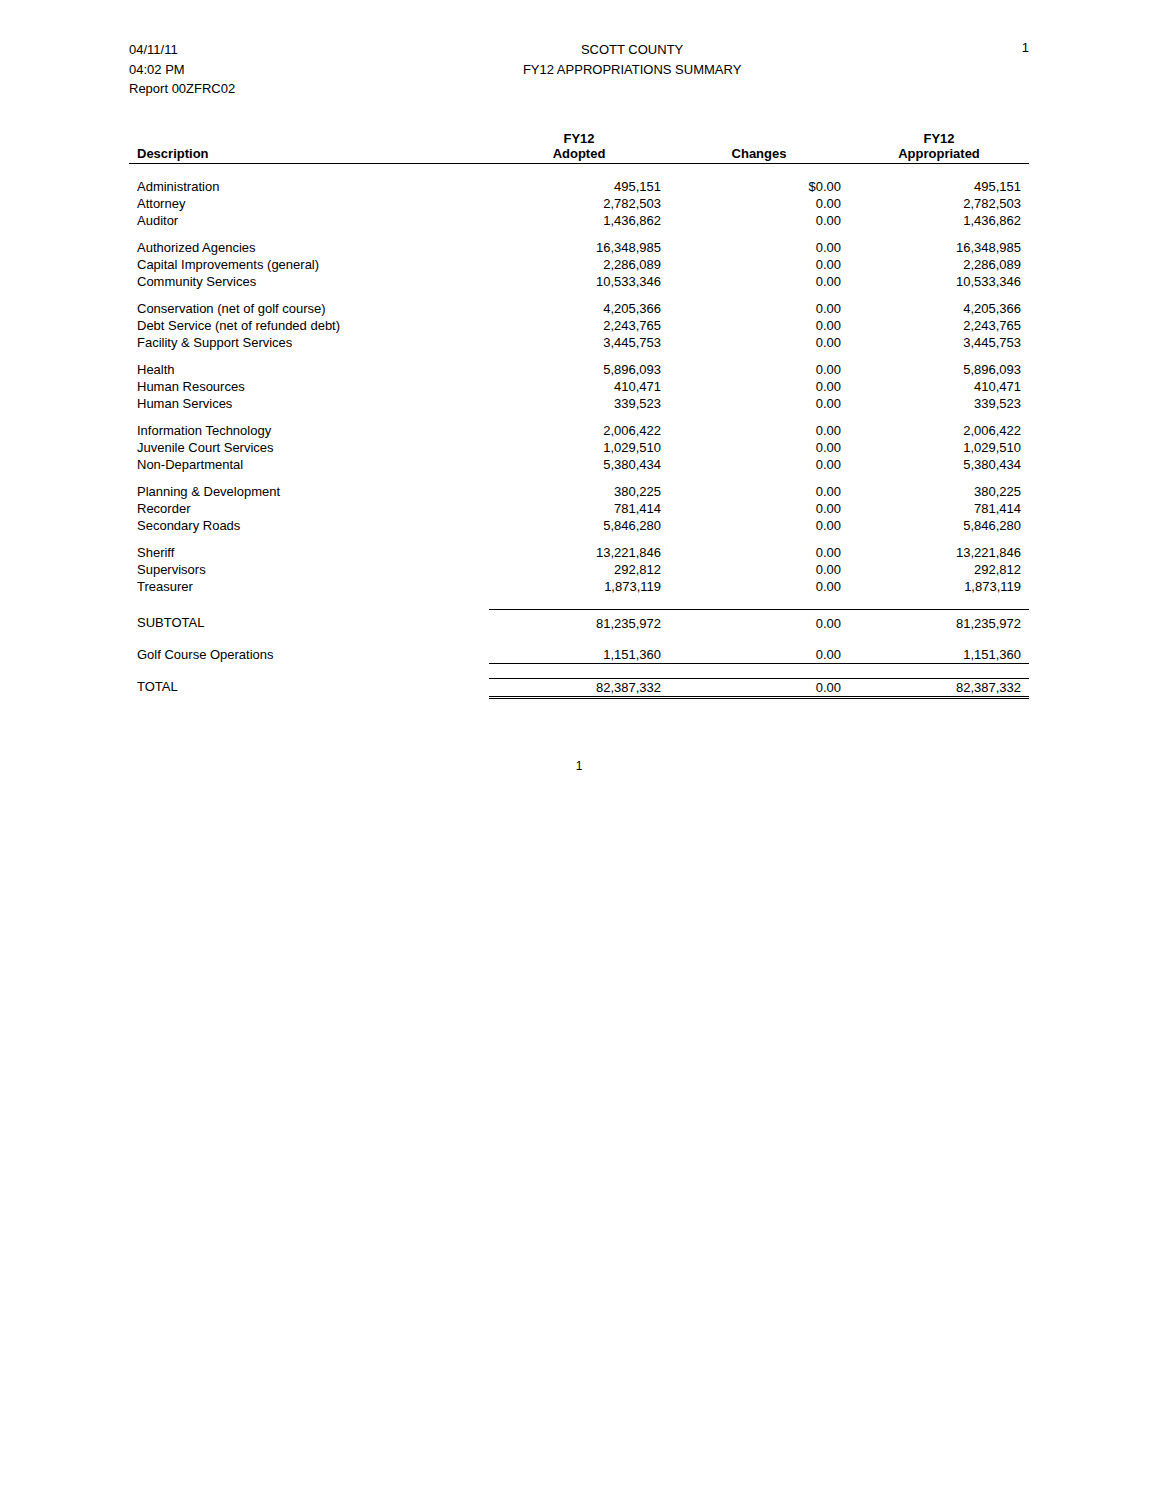1
04/11/11
04:02 PM
Report 00ZFRC02
SCOTT COUNTY
FY12 APPROPRIATIONS SUMMARY
| Description | FY12 Adopted | Changes | FY12 Appropriated |
| --- | --- | --- | --- |
| Administration | 495,151 | $0.00 | 495,151 |
| Attorney | 2,782,503 | 0.00 | 2,782,503 |
| Auditor | 1,436,862 | 0.00 | 1,436,862 |
| Authorized Agencies | 16,348,985 | 0.00 | 16,348,985 |
| Capital Improvements (general) | 2,286,089 | 0.00 | 2,286,089 |
| Community Services | 10,533,346 | 0.00 | 10,533,346 |
| Conservation (net of golf course) | 4,205,366 | 0.00 | 4,205,366 |
| Debt Service (net of refunded debt) | 2,243,765 | 0.00 | 2,243,765 |
| Facility & Support Services | 3,445,753 | 0.00 | 3,445,753 |
| Health | 5,896,093 | 0.00 | 5,896,093 |
| Human Resources | 410,471 | 0.00 | 410,471 |
| Human Services | 339,523 | 0.00 | 339,523 |
| Information Technology | 2,006,422 | 0.00 | 2,006,422 |
| Juvenile Court Services | 1,029,510 | 0.00 | 1,029,510 |
| Non-Departmental | 5,380,434 | 0.00 | 5,380,434 |
| Planning & Development | 380,225 | 0.00 | 380,225 |
| Recorder | 781,414 | 0.00 | 781,414 |
| Secondary Roads | 5,846,280 | 0.00 | 5,846,280 |
| Sheriff | 13,221,846 | 0.00 | 13,221,846 |
| Supervisors | 292,812 | 0.00 | 292,812 |
| Treasurer | 1,873,119 | 0.00 | 1,873,119 |
| SUBTOTAL | 81,235,972 | 0.00 | 81,235,972 |
| Golf Course Operations | 1,151,360 | 0.00 | 1,151,360 |
| TOTAL | 82,387,332 | 0.00 | 82,387,332 |
1